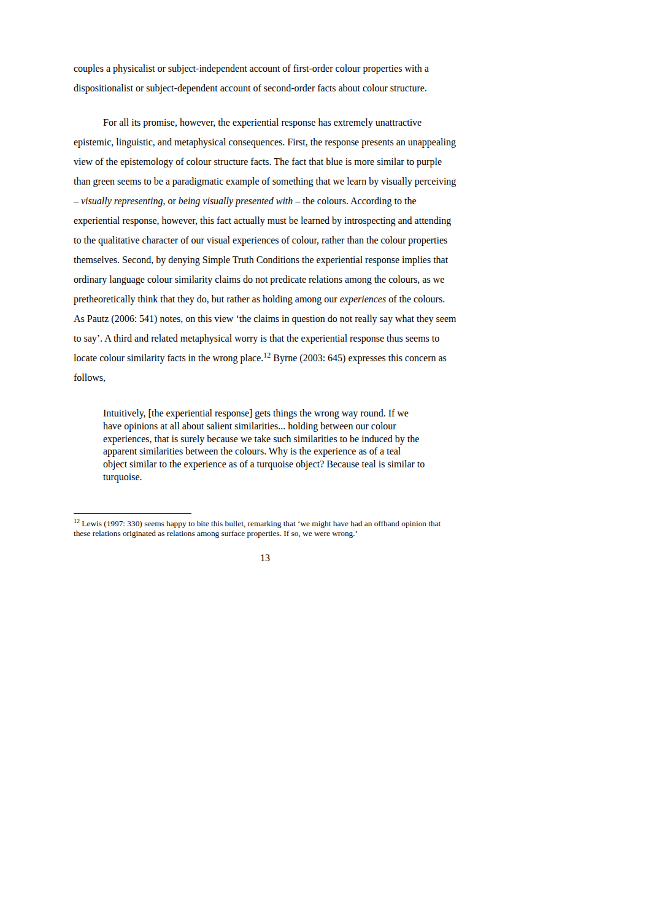couples a physicalist or subject-independent account of first-order colour properties with a dispositionalist or subject-dependent account of second-order facts about colour structure.
For all its promise, however, the experiential response has extremely unattractive epistemic, linguistic, and metaphysical consequences. First, the response presents an unappealing view of the epistemology of colour structure facts. The fact that blue is more similar to purple than green seems to be a paradigmatic example of something that we learn by visually perceiving – visually representing, or being visually presented with – the colours. According to the experiential response, however, this fact actually must be learned by introspecting and attending to the qualitative character of our visual experiences of colour, rather than the colour properties themselves. Second, by denying Simple Truth Conditions the experiential response implies that ordinary language colour similarity claims do not predicate relations among the colours, as we pretheoretically think that they do, but rather as holding among our experiences of the colours. As Pautz (2006: 541) notes, on this view ‘the claims in question do not really say what they seem to say’. A third and related metaphysical worry is that the experiential response thus seems to locate colour similarity facts in the wrong place.12 Byrne (2003: 645) expresses this concern as follows,
Intuitively, [the experiential response] gets things the wrong way round. If we have opinions at all about salient similarities... holding between our colour experiences, that is surely because we take such similarities to be induced by the apparent similarities between the colours. Why is the experience as of a teal object similar to the experience as of a turquoise object? Because teal is similar to turquoise.
12 Lewis (1997: 330) seems happy to bite this bullet, remarking that ‘we might have had an offhand opinion that these relations originated as relations among surface properties. If so, we were wrong.’
13